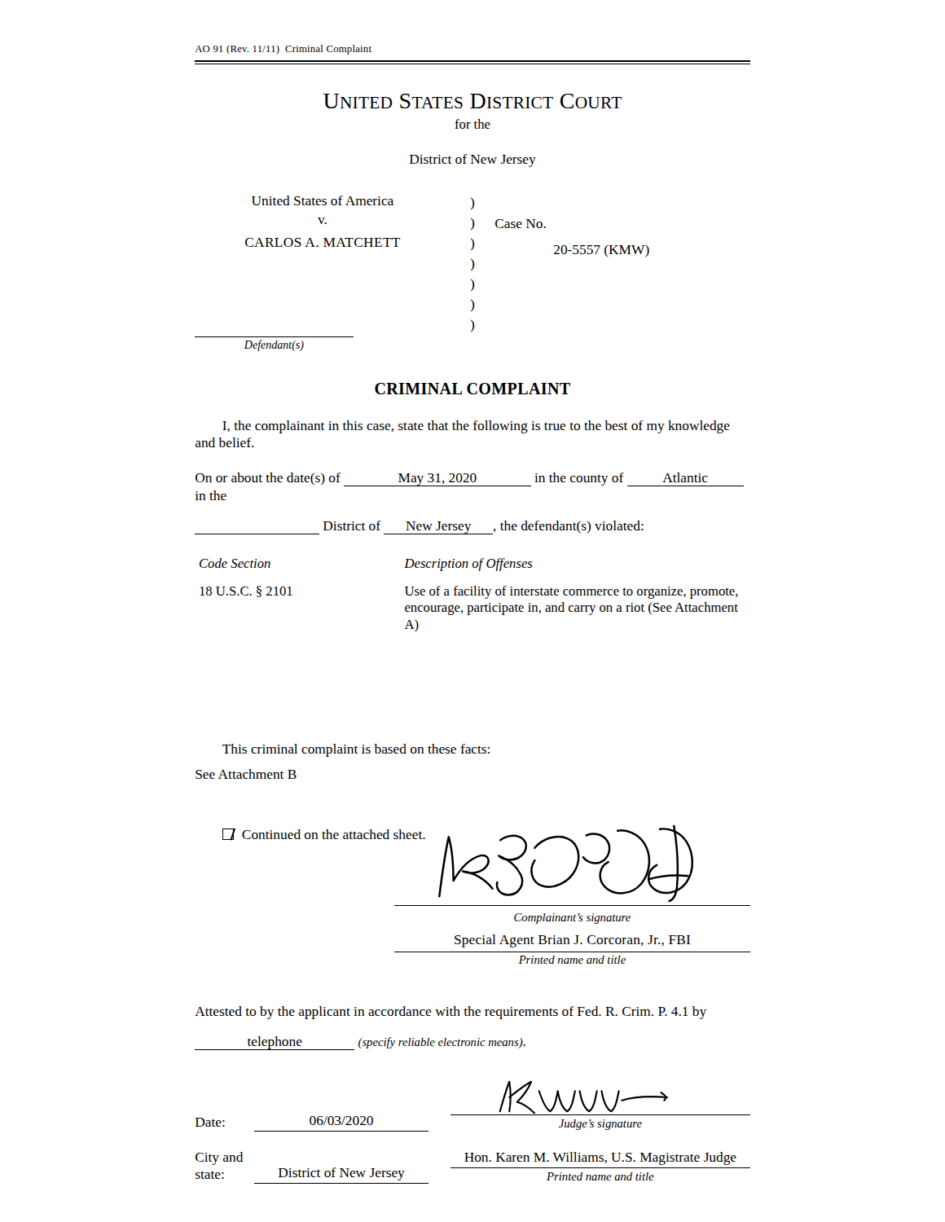AO 91 (Rev. 11/11) Criminal Complaint
UNITED STATES DISTRICT COURT
for the
District of New Jersey
| United States of America v. CARLOS A. MATCHETT | ) ) ) ) ) ) ) | Case No. 20-5557 (KMW) |
| Defendant(s) | | |
CRIMINAL COMPLAINT
I, the complainant in this case, state that the following is true to the best of my knowledge and belief.
On or about the date(s) of May 31, 2020 in the county of Atlantic in the
District of New Jersey, the defendant(s) violated:
| Code Section | Description of Offenses |
| --- | --- |
| 18 U.S.C. § 2101 | Use of a facility of interstate commerce to organize, promote, encourage, participate in, and carry on a riot (See Attachment A) |
This criminal complaint is based on these facts:
See Attachment B
Continued on the attached sheet.
Complainant’s signature
Special Agent Brian J. Corcoran, Jr., FBI
Printed name and title
Attested to by the applicant in accordance with the requirements of Fed. R. Crim. P. 4.1 by
telephone (specify reliable electronic means).
| Date: | 06/03/2020 | | Judge’s signature |
| City and state: | District of New Jersey | | Hon. Karen M. Williams, U.S. Magistrate Judge Printed name and title |